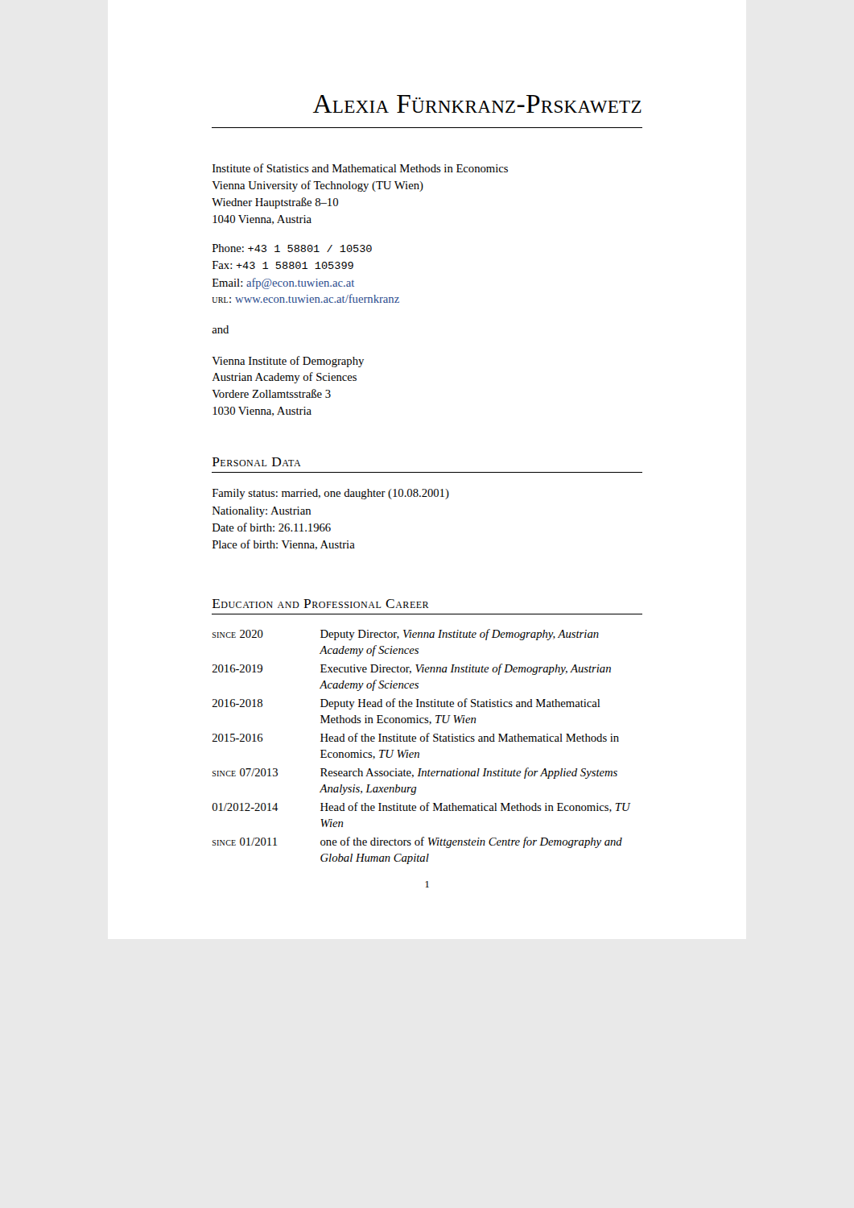Alexia Fürnkranz-Prskawetz
Institute of Statistics and Mathematical Methods in Economics
Vienna University of Technology (TU Wien)
Wiedner Hauptstraße 8–10
1040 Vienna, Austria
Phone: +43 1 58801 / 10530
Fax: +43 1 58801 105399
Email: afp@econ.tuwien.ac.at
url: www.econ.tuwien.ac.at/fuernkranz
and
Vienna Institute of Demography
Austrian Academy of Sciences
Vordere Zollamtsstraße 3
1030 Vienna, Austria
Personal Data
Family status: married, one daughter (10.08.2001)
Nationality: Austrian
Date of birth: 26.11.1966
Place of birth: Vienna, Austria
Education and Professional Career
| since 2020 | Deputy Director, Vienna Institute of Demography, Austrian Academy of Sciences |
| 2016-2019 | Executive Director, Vienna Institute of Demography, Austrian Academy of Sciences |
| 2016-2018 | Deputy Head of the Institute of Statistics and Mathematical Methods in Economics, TU Wien |
| 2015-2016 | Head of the Institute of Statistics and Mathematical Methods in Economics, TU Wien |
| since 07/2013 | Research Associate, International Institute for Applied Systems Analysis, Laxenburg |
| 01/2012-2014 | Head of the Institute of Mathematical Methods in Economics, TU Wien |
| since 01/2011 | one of the directors of Wittgenstein Centre for Demography and Global Human Capital |
1